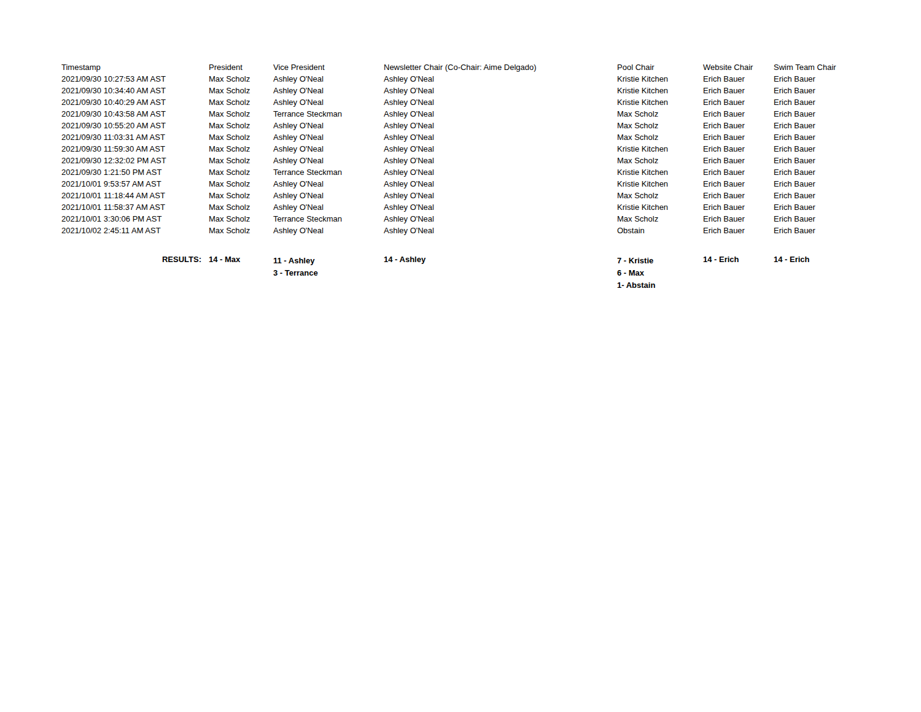| Timestamp | President | Vice President | Newsletter Chair (Co-Chair: Aime Delgado) | Pool Chair | Website Chair | Swim Team Chair |
| --- | --- | --- | --- | --- | --- | --- |
| 2021/09/30 10:27:53 AM AST | Max Scholz | Ashley O'Neal | Ashley O'Neal | Kristie Kitchen | Erich Bauer | Erich Bauer |
| 2021/09/30 10:34:40 AM AST | Max Scholz | Ashley O'Neal | Ashley O'Neal | Kristie Kitchen | Erich Bauer | Erich Bauer |
| 2021/09/30 10:40:29 AM AST | Max Scholz | Ashley O'Neal | Ashley O'Neal | Kristie Kitchen | Erich Bauer | Erich Bauer |
| 2021/09/30 10:43:58 AM AST | Max Scholz | Terrance Steckman | Ashley O'Neal | Max Scholz | Erich Bauer | Erich Bauer |
| 2021/09/30 10:55:20 AM AST | Max Scholz | Ashley O'Neal | Ashley O'Neal | Max Scholz | Erich Bauer | Erich Bauer |
| 2021/09/30 11:03:31 AM AST | Max Scholz | Ashley O'Neal | Ashley O'Neal | Max Scholz | Erich Bauer | Erich Bauer |
| 2021/09/30 11:59:30 AM AST | Max Scholz | Ashley O'Neal | Ashley O'Neal | Kristie Kitchen | Erich Bauer | Erich Bauer |
| 2021/09/30 12:32:02 PM AST | Max Scholz | Ashley O'Neal | Ashley O'Neal | Max Scholz | Erich Bauer | Erich Bauer |
| 2021/09/30 1:21:50 PM AST | Max Scholz | Terrance Steckman | Ashley O'Neal | Kristie Kitchen | Erich Bauer | Erich Bauer |
| 2021/10/01 9:53:57 AM AST | Max Scholz | Ashley O'Neal | Ashley O'Neal | Kristie Kitchen | Erich Bauer | Erich Bauer |
| 2021/10/01 11:18:44 AM AST | Max Scholz | Ashley O'Neal | Ashley O'Neal | Max Scholz | Erich Bauer | Erich Bauer |
| 2021/10/01 11:58:37 AM AST | Max Scholz | Ashley O'Neal | Ashley O'Neal | Kristie Kitchen | Erich Bauer | Erich Bauer |
| 2021/10/01 3:30:06 PM AST | Max Scholz | Terrance Steckman | Ashley O'Neal | Max Scholz | Erich Bauer | Erich Bauer |
| 2021/10/02 2:45:11 AM AST | Max Scholz | Ashley O'Neal | Ashley O'Neal | Obstain | Erich Bauer | Erich Bauer |
| RESULTS: | 14 - Max | 11 - Ashley 3 - Terrance | 14 - Ashley | 7 - Kristie 6 - Max 1- Abstain | 14 - Erich | 14 - Erich |